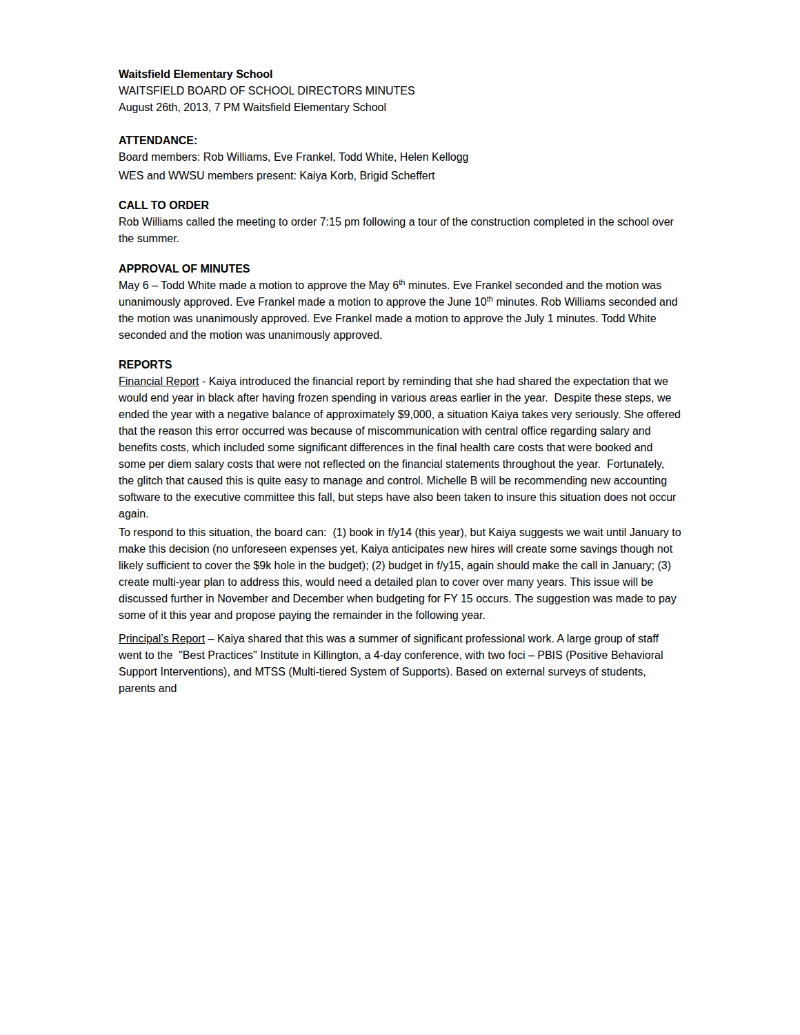Waitsfield Elementary School
WAITSFIELD BOARD OF SCHOOL DIRECTORS MINUTES
August 26th, 2013, 7 PM Waitsfield Elementary School
Attendance:
Board members: Rob Williams, Eve Frankel, Todd White, Helen Kellogg
WES and WWSU members present: Kaiya Korb, Brigid Scheffert
Call to Order
Rob Williams called the meeting to order 7:15 pm following a tour of the construction completed in the school over the summer.
Approval of Minutes
May 6 – Todd White made a motion to approve the May 6th minutes. Eve Frankel seconded and the motion was unanimously approved. Eve Frankel made a motion to approve the June 10th minutes. Rob Williams seconded and the motion was unanimously approved. Eve Frankel made a motion to approve the July 1 minutes. Todd White seconded and the motion was unanimously approved.
Reports
Financial Report - Kaiya introduced the financial report by reminding that she had shared the expectation that we would end year in black after having frozen spending in various areas earlier in the year. Despite these steps, we ended the year with a negative balance of approximately $9,000, a situation Kaiya takes very seriously. She offered that the reason this error occurred was because of miscommunication with central office regarding salary and benefits costs, which included some significant differences in the final health care costs that were booked and some per diem salary costs that were not reflected on the financial statements throughout the year. Fortunately, the glitch that caused this is quite easy to manage and control. Michelle B will be recommending new accounting software to the executive committee this fall, but steps have also been taken to insure this situation does not occur again.
To respond to this situation, the board can: (1) book in f/y14 (this year), but Kaiya suggests we wait until January to make this decision (no unforeseen expenses yet, Kaiya anticipates new hires will create some savings though not likely sufficient to cover the $9k hole in the budget); (2) budget in f/y15, again should make the call in January; (3) create multi-year plan to address this, would need a detailed plan to cover over many years. This issue will be discussed further in November and December when budgeting for FY 15 occurs. The suggestion was made to pay some of it this year and propose paying the remainder in the following year.
Principal’s Report – Kaiya shared that this was a summer of significant professional work. A large group of staff went to the "Best Practices" Institute in Killington, a 4-day conference, with two foci – PBIS (Positive Behavioral Support Interventions), and MTSS (Multi-tiered System of Supports). Based on external surveys of students, parents and